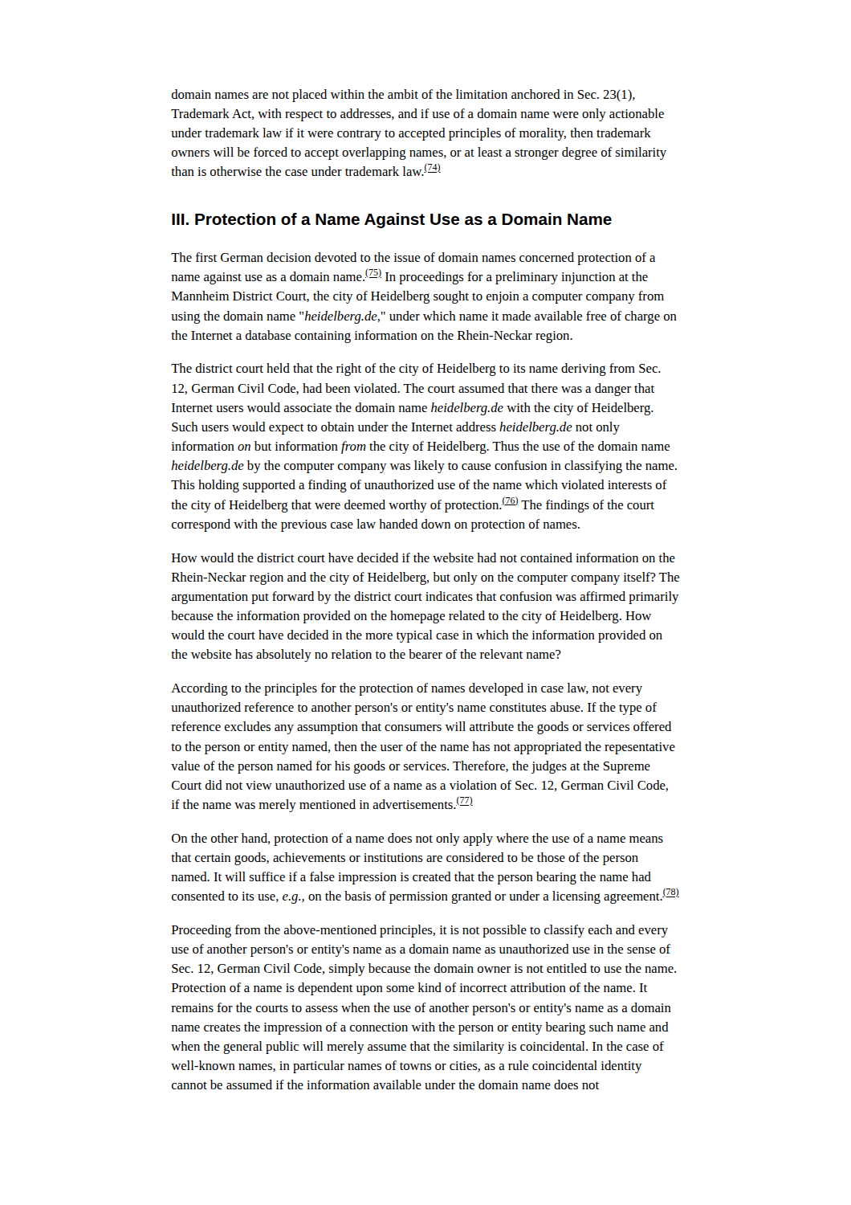domain names are not placed within the ambit of the limitation anchored in Sec. 23(1), Trademark Act, with respect to addresses, and if use of a domain name were only actionable under trademark law if it were contrary to accepted principles of morality, then trademark owners will be forced to accept overlapping names, or at least a stronger degree of similarity than is otherwise the case under trademark law.(74)
III. Protection of a Name Against Use as a Domain Name
The first German decision devoted to the issue of domain names concerned protection of a name against use as a domain name.(75) In proceedings for a preliminary injunction at the Mannheim District Court, the city of Heidelberg sought to enjoin a computer company from using the domain name "heidelberg.de," under which name it made available free of charge on the Internet a database containing information on the Rhein-Neckar region.
The district court held that the right of the city of Heidelberg to its name deriving from Sec. 12, German Civil Code, had been violated. The court assumed that there was a danger that Internet users would associate the domain name heidelberg.de with the city of Heidelberg. Such users would expect to obtain under the Internet address heidelberg.de not only information on but information from the city of Heidelberg. Thus the use of the domain name heidelberg.de by the computer company was likely to cause confusion in classifying the name. This holding supported a finding of unauthorized use of the name which violated interests of the city of Heidelberg that were deemed worthy of protection.(76) The findings of the court correspond with the previous case law handed down on protection of names.
How would the district court have decided if the website had not contained information on the Rhein-Neckar region and the city of Heidelberg, but only on the computer company itself? The argumentation put forward by the district court indicates that confusion was affirmed primarily because the information provided on the homepage related to the city of Heidelberg. How would the court have decided in the more typical case in which the information provided on the website has absolutely no relation to the bearer of the relevant name?
According to the principles for the protection of names developed in case law, not every unauthorized reference to another person's or entity's name constitutes abuse. If the type of reference excludes any assumption that consumers will attribute the goods or services offered to the person or entity named, then the user of the name has not appropriated the repesentative value of the person named for his goods or services. Therefore, the judges at the Supreme Court did not view unauthorized use of a name as a violation of Sec. 12, German Civil Code, if the name was merely mentioned in advertisements.(77)
On the other hand, protection of a name does not only apply where the use of a name means that certain goods, achievements or institutions are considered to be those of the person named. It will suffice if a false impression is created that the person bearing the name had consented to its use, e.g., on the basis of permission granted or under a licensing agreement.(78)
Proceeding from the above-mentioned principles, it is not possible to classify each and every use of another person's or entity's name as a domain name as unauthorized use in the sense of Sec. 12, German Civil Code, simply because the domain owner is not entitled to use the name. Protection of a name is dependent upon some kind of incorrect attribution of the name. It remains for the courts to assess when the use of another person's or entity's name as a domain name creates the impression of a connection with the person or entity bearing such name and when the general public will merely assume that the similarity is coincidental. In the case of well-known names, in particular names of towns or cities, as a rule coincidental identity cannot be assumed if the information available under the domain name does not